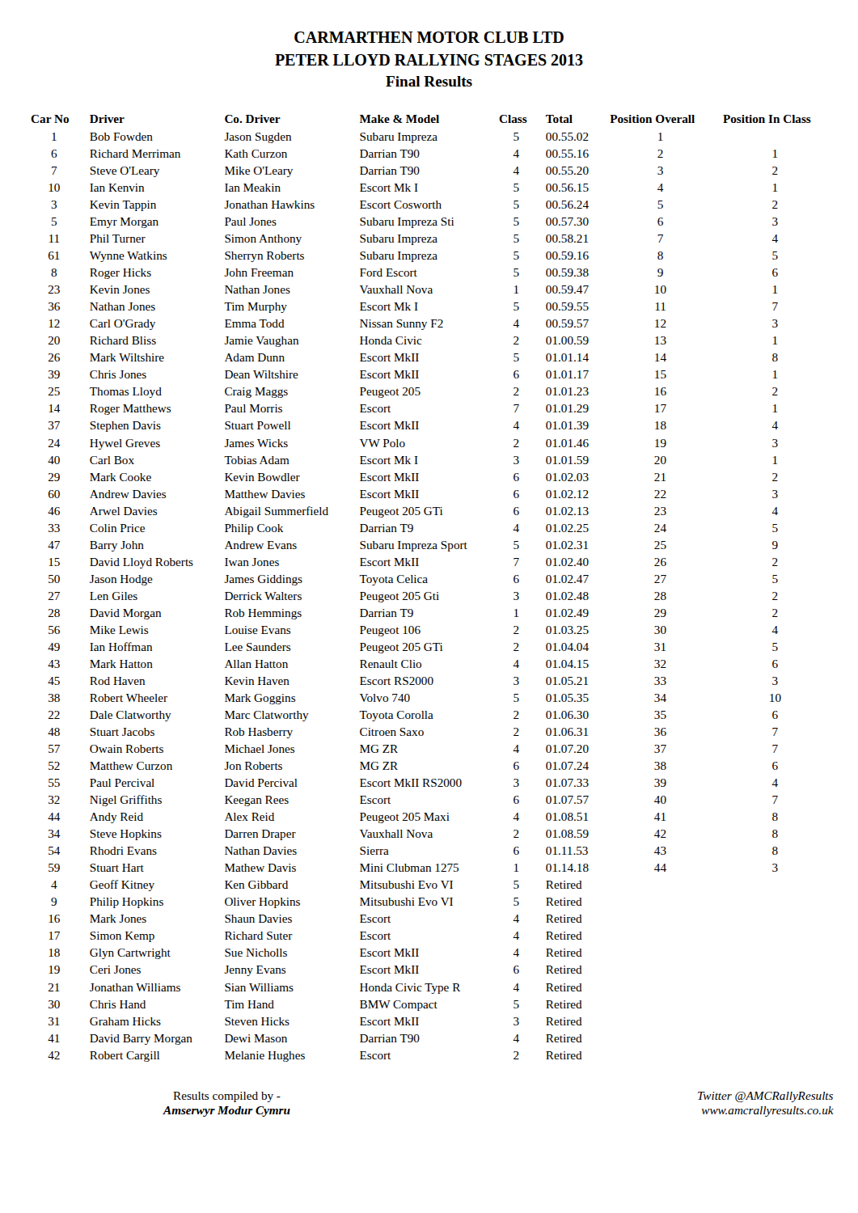CARMARTHEN MOTOR CLUB LTD
PETER LLOYD RALLYING STAGES 2013
Final Results
Final results listing car number, driver, co-driver, make & model, class, total time, overall position and position in class
| Car No | Driver | Co. Driver | Make & Model | Class | Total | Position Overall | Position In Class |
| --- | --- | --- | --- | --- | --- | --- | --- |
| 1 | Bob Fowden | Jason Sugden | Subaru Impreza | 5 | 00.55.02 | 1 | |
| 6 | Richard Merriman | Kath Curzon | Darrian T90 | 4 | 00.55.16 | 2 | 1 |
| 7 | Steve O'Leary | Mike O'Leary | Darrian T90 | 4 | 00.55.20 | 3 | 2 |
| 10 | Ian Kenvin | Ian Meakin | Escort Mk I | 5 | 00.56.15 | 4 | 1 |
| 3 | Kevin Tappin | Jonathan Hawkins | Escort Cosworth | 5 | 00.56.24 | 5 | 2 |
| 5 | Emyr Morgan | Paul Jones | Subaru Impreza Sti | 5 | 00.57.30 | 6 | 3 |
| 11 | Phil Turner | Simon Anthony | Subaru Impreza | 5 | 00.58.21 | 7 | 4 |
| 61 | Wynne Watkins | Sherryn Roberts | Subaru Impreza | 5 | 00.59.16 | 8 | 5 |
| 8 | Roger Hicks | John Freeman | Ford Escort | 5 | 00.59.38 | 9 | 6 |
| 23 | Kevin Jones | Nathan Jones | Vauxhall Nova | 1 | 00.59.47 | 10 | 1 |
| 36 | Nathan Jones | Tim Murphy | Escort Mk I | 5 | 00.59.55 | 11 | 7 |
| 12 | Carl O'Grady | Emma Todd | Nissan Sunny F2 | 4 | 00.59.57 | 12 | 3 |
| 20 | Richard Bliss | Jamie Vaughan | Honda Civic | 2 | 01.00.59 | 13 | 1 |
| 26 | Mark Wiltshire | Adam Dunn | Escort MkII | 5 | 01.01.14 | 14 | 8 |
| 39 | Chris Jones | Dean Wiltshire | Escort MkII | 6 | 01.01.17 | 15 | 1 |
| 25 | Thomas Lloyd | Craig Maggs | Peugeot 205 | 2 | 01.01.23 | 16 | 2 |
| 14 | Roger Matthews | Paul Morris | Escort | 7 | 01.01.29 | 17 | 1 |
| 37 | Stephen Davis | Stuart Powell | Escort MkII | 4 | 01.01.39 | 18 | 4 |
| 24 | Hywel Greves | James Wicks | VW Polo | 2 | 01.01.46 | 19 | 3 |
| 40 | Carl Box | Tobias Adam | Escort Mk I | 3 | 01.01.59 | 20 | 1 |
| 29 | Mark Cooke | Kevin Bowdler | Escort MkII | 6 | 01.02.03 | 21 | 2 |
| 60 | Andrew Davies | Matthew Davies | Escort MkII | 6 | 01.02.12 | 22 | 3 |
| 46 | Arwel Davies | Abigail Summerfield | Peugeot 205 GTi | 6 | 01.02.13 | 23 | 4 |
| 33 | Colin Price | Philip Cook | Darrian T9 | 4 | 01.02.25 | 24 | 5 |
| 47 | Barry John | Andrew Evans | Subaru Impreza Sport | 5 | 01.02.31 | 25 | 9 |
| 15 | David Lloyd Roberts | Iwan Jones | Escort MkII | 7 | 01.02.40 | 26 | 2 |
| 50 | Jason Hodge | James Giddings | Toyota Celica | 6 | 01.02.47 | 27 | 5 |
| 27 | Len Giles | Derrick Walters | Peugeot 205 Gti | 3 | 01.02.48 | 28 | 2 |
| 28 | David Morgan | Rob Hemmings | Darrian T9 | 1 | 01.02.49 | 29 | 2 |
| 56 | Mike Lewis | Louise Evans | Peugeot 106 | 2 | 01.03.25 | 30 | 4 |
| 49 | Ian Hoffman | Lee Saunders | Peugeot 205 GTi | 2 | 01.04.04 | 31 | 5 |
| 43 | Mark Hatton | Allan Hatton | Renault Clio | 4 | 01.04.15 | 32 | 6 |
| 45 | Rod Haven | Kevin Haven | Escort RS2000 | 3 | 01.05.21 | 33 | 3 |
| 38 | Robert Wheeler | Mark Goggins | Volvo 740 | 5 | 01.05.35 | 34 | 10 |
| 22 | Dale Clatworthy | Marc Clatworthy | Toyota Corolla | 2 | 01.06.30 | 35 | 6 |
| 48 | Stuart Jacobs | Rob Hasberry | Citroen Saxo | 2 | 01.06.31 | 36 | 7 |
| 57 | Owain Roberts | Michael Jones | MG ZR | 4 | 01.07.20 | 37 | 7 |
| 52 | Matthew Curzon | Jon Roberts | MG ZR | 6 | 01.07.24 | 38 | 6 |
| 55 | Paul Percival | David Percival | Escort MkII RS2000 | 3 | 01.07.33 | 39 | 4 |
| 32 | Nigel Griffiths | Keegan Rees | Escort | 6 | 01.07.57 | 40 | 7 |
| 44 | Andy Reid | Alex Reid | Peugeot 205 Maxi | 4 | 01.08.51 | 41 | 8 |
| 34 | Steve Hopkins | Darren Draper | Vauxhall Nova | 2 | 01.08.59 | 42 | 8 |
| 54 | Rhodri Evans | Nathan Davies | Sierra | 6 | 01.11.53 | 43 | 8 |
| 59 | Stuart Hart | Mathew Davis | Mini Clubman 1275 | 1 | 01.14.18 | 44 | 3 |
| 4 | Geoff Kitney | Ken Gibbard | Mitsubushi Evo VI | 5 | Retired | | |
| 9 | Philip Hopkins | Oliver Hopkins | Mitsubushi Evo VI | 5 | Retired | | |
| 16 | Mark Jones | Shaun Davies | Escort | 4 | Retired | | |
| 17 | Simon Kemp | Richard Suter | Escort | 4 | Retired | | |
| 18 | Glyn Cartwright | Sue Nicholls | Escort MkII | 4 | Retired | | |
| 19 | Ceri Jones | Jenny Evans | Escort MkII | 6 | Retired | | |
| 21 | Jonathan Williams | Sian Williams | Honda Civic Type R | 4 | Retired | | |
| 30 | Chris Hand | Tim Hand | BMW Compact | 5 | Retired | | |
| 31 | Graham Hicks | Steven Hicks | Escort MkII | 3 | Retired | | |
| 41 | David Barry Morgan | Dewi Mason | Darrian T90 | 4 | Retired | | |
| 42 | Robert Cargill | Melanie Hughes | Escort | 2 | Retired | | |
Results compiled by - Amserwyr Modur Cymru
Twitter @AMCRallyResults www.amcrallyresults.co.uk